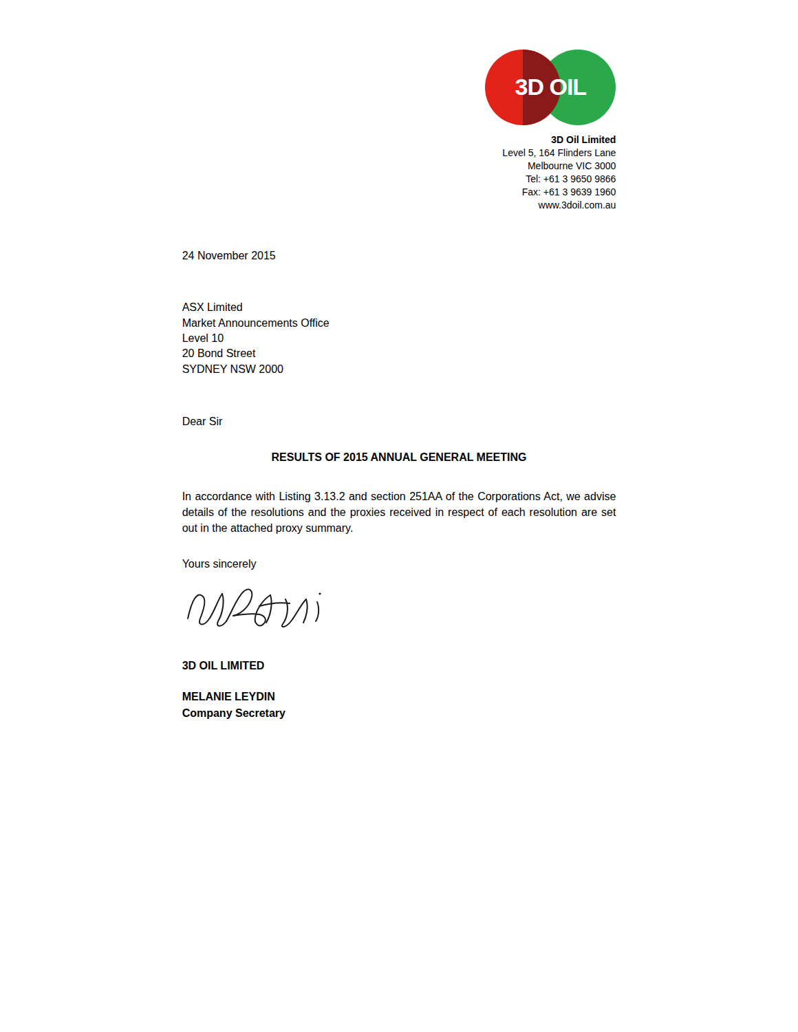3D OIL
3D Oil Limited
Level 5, 164 Flinders Lane
Melbourne VIC 3000
Tel: +61 3 9650 9866
Fax: +61 3 9639 1960
www.3doil.com.au
24 November 2015
ASX Limited
Market Announcements Office
Level 10
20 Bond Street
SYDNEY NSW 2000
Dear Sir
RESULTS OF 2015 ANNUAL GENERAL MEETING
In accordance with Listing 3.13.2 and section 251AA of the Corporations Act, we advise details of the resolutions and the proxies received in respect of each resolution are set out in the attached proxy summary.
Yours sincerely
3D OIL LIMITED
MELANIE LEYDIN
Company Secretary